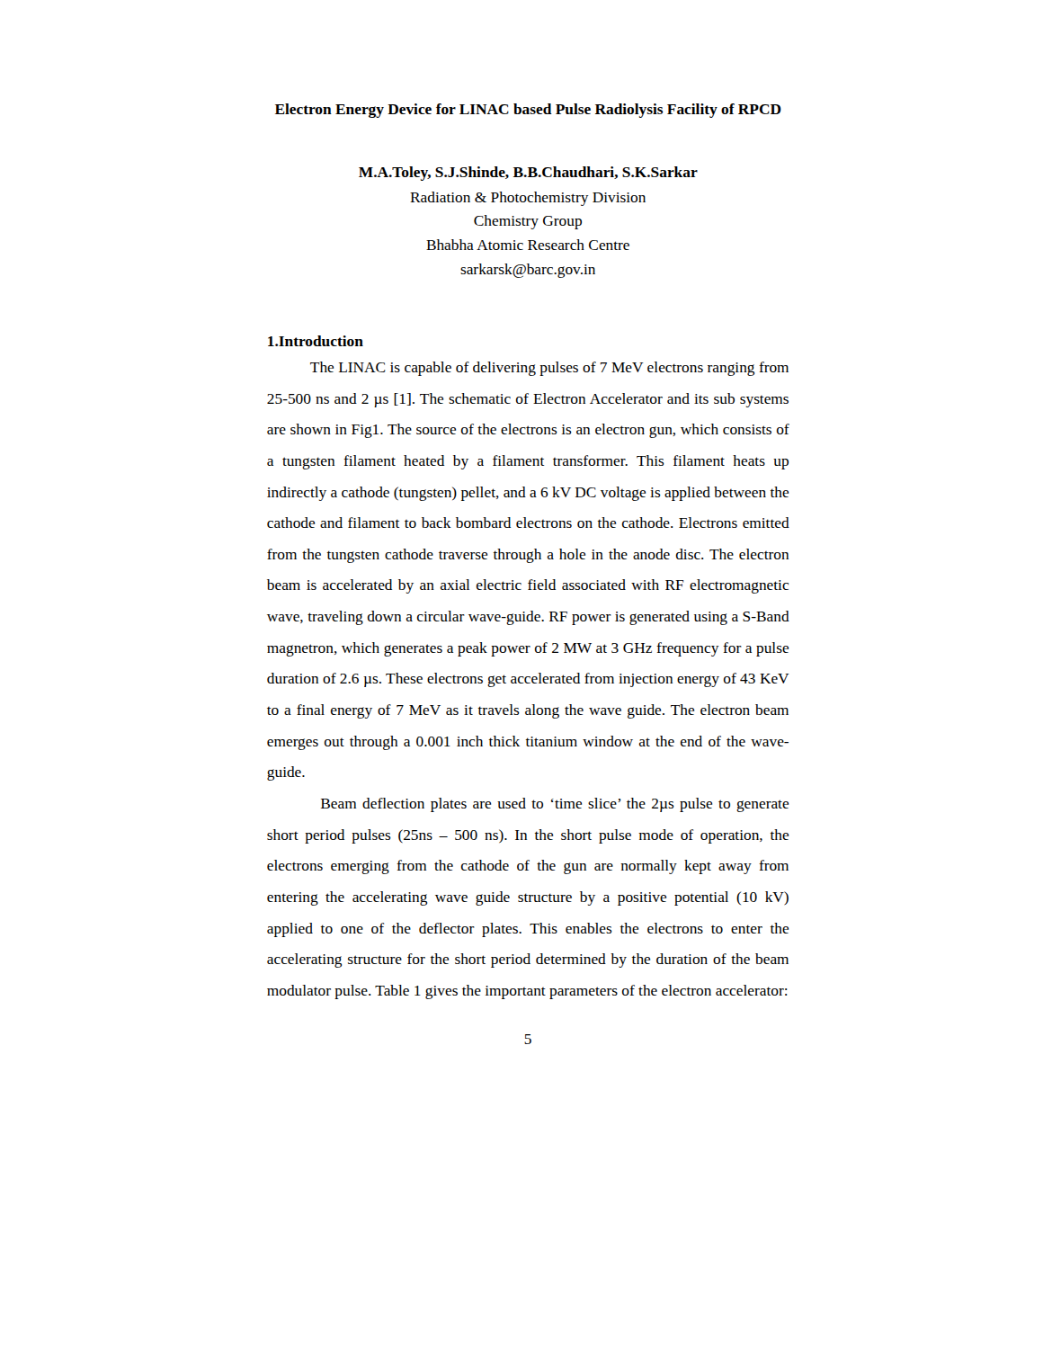Electron Energy Device for LINAC based Pulse Radiolysis Facility of RPCD
M.A.Toley, S.J.Shinde, B.B.Chaudhari, S.K.Sarkar
Radiation & Photochemistry Division
Chemistry Group
Bhabha Atomic Research Centre
sarkarsk@barc.gov.in
1.Introduction
The LINAC is capable of delivering pulses of 7 MeV electrons ranging from 25-500 ns and 2 µs [1]. The schematic of Electron Accelerator and its sub systems are shown in Fig1. The source of the electrons is an electron gun, which consists of a tungsten filament heated by a filament transformer. This filament heats up indirectly a cathode (tungsten) pellet, and a 6 kV DC voltage is applied between the cathode and filament to back bombard electrons on the cathode. Electrons emitted from the tungsten cathode traverse through a hole in the anode disc. The electron beam is accelerated by an axial electric field associated with RF electromagnetic wave, traveling down a circular wave-guide. RF power is generated using a S-Band magnetron, which generates a peak power of 2 MW at 3 GHz frequency for a pulse duration of 2.6 µs. These electrons get accelerated from injection energy of 43 KeV to a final energy of 7 MeV as it travels along the wave guide. The electron beam emerges out through a 0.001 inch thick titanium window at the end of the wave-guide.
Beam deflection plates are used to ‘time slice’ the 2µs pulse to generate short period pulses (25ns – 500 ns). In the short pulse mode of operation, the electrons emerging from the cathode of the gun are normally kept away from entering the accelerating wave guide structure by a positive potential (10 kV) applied to one of the deflector plates. This enables the electrons to enter the accelerating structure for the short period determined by the duration of the beam modulator pulse. Table 1 gives the important parameters of the electron accelerator:
5